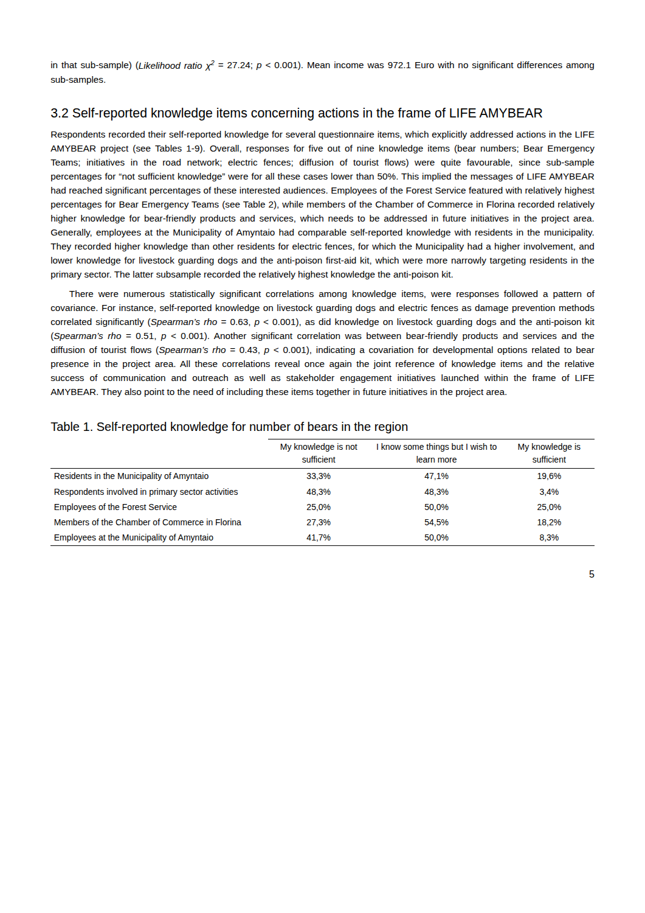in that sub-sample) (Likelihood ratio χ2 = 27.24; p < 0.001). Mean income was 972.1 Euro with no significant differences among sub-samples.
3.2 Self-reported knowledge items concerning actions in the frame of LIFE AMYBEAR
Respondents recorded their self-reported knowledge for several questionnaire items, which explicitly addressed actions in the LIFE AMYBEAR project (see Tables 1-9). Overall, responses for five out of nine knowledge items (bear numbers; Bear Emergency Teams; initiatives in the road network; electric fences; diffusion of tourist flows) were quite favourable, since sub-sample percentages for “not sufficient knowledge” were for all these cases lower than 50%. This implied the messages of LIFE AMYBEAR had reached significant percentages of these interested audiences. Employees of the Forest Service featured with relatively highest percentages for Bear Emergency Teams (see Table 2), while members of the Chamber of Commerce in Florina recorded relatively higher knowledge for bear-friendly products and services, which needs to be addressed in future initiatives in the project area. Generally, employees at the Municipality of Amyntaio had comparable self-reported knowledge with residents in the municipality. They recorded higher knowledge than other residents for electric fences, for which the Municipality had a higher involvement, and lower knowledge for livestock guarding dogs and the anti-poison first-aid kit, which were more narrowly targeting residents in the primary sector. The latter subsample recorded the relatively highest knowledge the anti-poison kit.
There were numerous statistically significant correlations among knowledge items, were responses followed a pattern of covariance. For instance, self-reported knowledge on livestock guarding dogs and electric fences as damage prevention methods correlated significantly (Spearman’s rho = 0.63, p < 0.001), as did knowledge on livestock guarding dogs and the anti-poison kit (Spearman’s rho = 0.51, p < 0.001). Another significant correlation was between bear-friendly products and services and the diffusion of tourist flows (Spearman’s rho = 0.43, p < 0.001), indicating a covariation for developmental options related to bear presence in the project area. All these correlations reveal once again the joint reference of knowledge items and the relative success of communication and outreach as well as stakeholder engagement initiatives launched within the frame of LIFE AMYBEAR. They also point to the need of including these items together in future initiatives in the project area.
Table 1. Self-reported knowledge for number of bears in the region
| | My knowledge is not sufficient | I know some things but I wish to learn more | My knowledge is sufficient |
| --- | --- | --- | --- |
| Residents in the Municipality of Amyntaio | 33,3% | 47,1% | 19,6% |
| Respondents involved in primary sector activities | 48,3% | 48,3% | 3,4% |
| Employees of the Forest Service | 25,0% | 50,0% | 25,0% |
| Members of the Chamber of Commerce in Florina | 27,3% | 54,5% | 18,2% |
| Employees at the Municipality of Amyntaio | 41,7% | 50,0% | 8,3% |
5